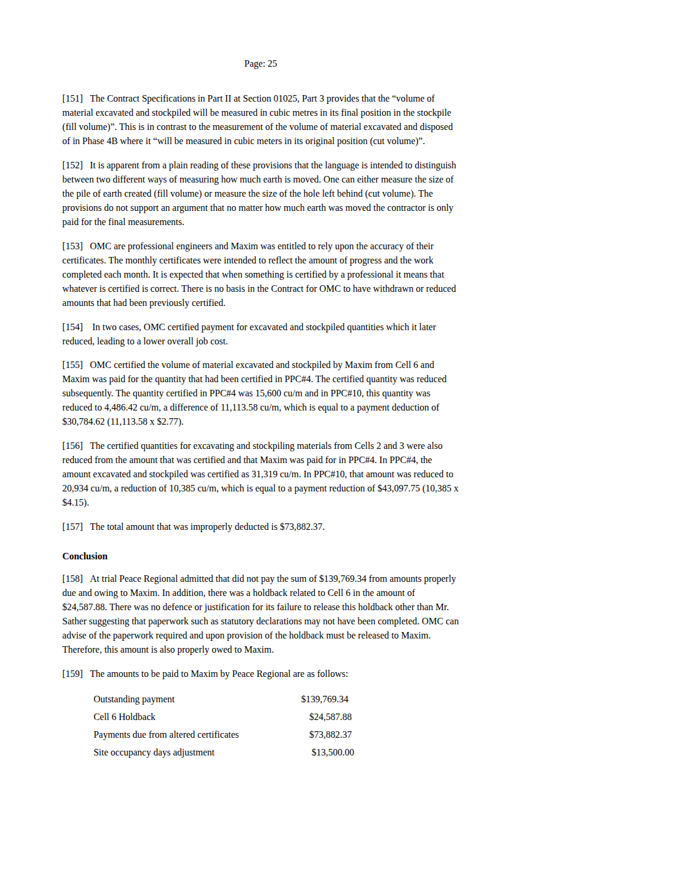Page: 25
[151] The Contract Specifications in Part II at Section 01025, Part 3 provides that the “volume of material excavated and stockpiled will be measured in cubic metres in its final position in the stockpile (fill volume)”. This is in contrast to the measurement of the volume of material excavated and disposed of in Phase 4B where it “will be measured in cubic meters in its original position (cut volume)”.
[152] It is apparent from a plain reading of these provisions that the language is intended to distinguish between two different ways of measuring how much earth is moved. One can either measure the size of the pile of earth created (fill volume) or measure the size of the hole left behind (cut volume). The provisions do not support an argument that no matter how much earth was moved the contractor is only paid for the final measurements.
[153] OMC are professional engineers and Maxim was entitled to rely upon the accuracy of their certificates. The monthly certificates were intended to reflect the amount of progress and the work completed each month. It is expected that when something is certified by a professional it means that whatever is certified is correct. There is no basis in the Contract for OMC to have withdrawn or reduced amounts that had been previously certified.
[154] In two cases, OMC certified payment for excavated and stockpiled quantities which it later reduced, leading to a lower overall job cost.
[155] OMC certified the volume of material excavated and stockpiled by Maxim from Cell 6 and Maxim was paid for the quantity that had been certified in PPC#4. The certified quantity was reduced subsequently. The quantity certified in PPC#4 was 15,600 cu/m and in PPC#10, this quantity was reduced to 4,486.42 cu/m, a difference of 11,113.58 cu/m, which is equal to a payment deduction of $30,784.62 (11,113.58 x $2.77).
[156] The certified quantities for excavating and stockpiling materials from Cells 2 and 3 were also reduced from the amount that was certified and that Maxim was paid for in PPC#4. In PPC#4, the amount excavated and stockpiled was certified as 31,319 cu/m. In PPC#10, that amount was reduced to 20,934 cu/m, a reduction of 10,385 cu/m, which is equal to a payment reduction of $43,097.75 (10,385 x $4.15).
[157] The total amount that was improperly deducted is $73,882.37.
Conclusion
[158] At trial Peace Regional admitted that did not pay the sum of $139,769.34 from amounts properly due and owing to Maxim. In addition, there was a holdback related to Cell 6 in the amount of $24,587.88. There was no defence or justification for its failure to release this holdback other than Mr. Sather suggesting that paperwork such as statutory declarations may not have been completed. OMC can advise of the paperwork required and upon provision of the holdback must be released to Maxim. Therefore, this amount is also properly owed to Maxim.
[159] The amounts to be paid to Maxim by Peace Regional are as follows:
| Outstanding payment | $139,769.34 |
| Cell 6 Holdback | $24,587.88 |
| Payments due from altered certificates | $73,882.37 |
| Site occupancy days adjustment | $13,500.00 |